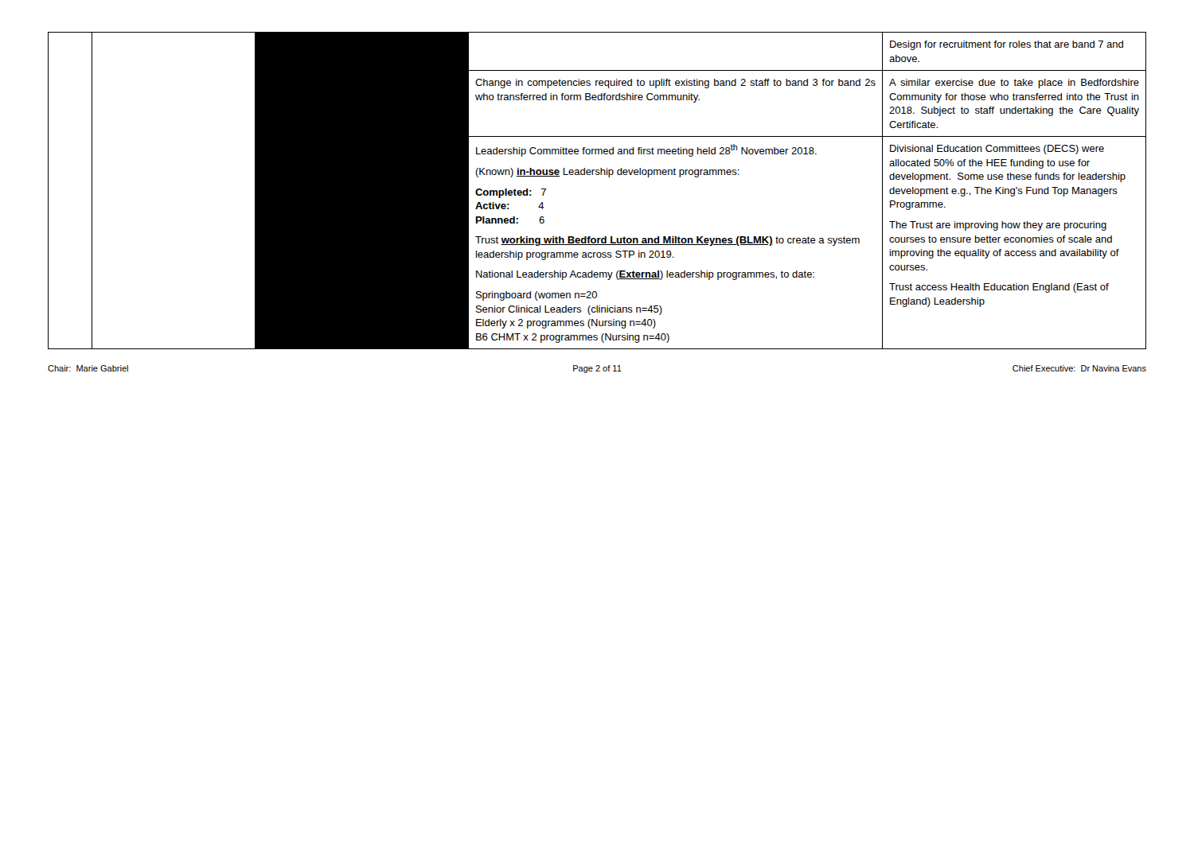| | | | | | | | Design for recruitment for roles that are band 7 and above. |
| Change in competencies required to uplift existing band 2 staff to band 3 for band 2s who transferred in form Bedfordshire Community. | A similar exercise due to take place in Bedfordshire Community for those who transferred into the Trust in 2018. Subject to staff undertaking the Care Quality Certificate. |
| Leadership Committee formed and first meeting held 28 th November 2018. (Known) in-house Leadership development programmes: Completed: 7 Active: 4 Planned: 6 Trust working with Bedford Luton and Milton Keynes (BLMK) to create a system leadership programme across STP in 2019. National Leadership Academy ( External ) leadership programmes, to date: Springboard (women n=20 Senior Clinical Leaders (clinicians n=45) Elderly x 2 programmes (Nursing n=40) B6 CHMT x 2 programmes (Nursing n=40) | Divisional Education Committees (DECS) were allocated 50% of the HEE funding to use for development. Some use these funds for leadership development e.g., The King's Fund Top Managers Programme. The Trust are improving how they are procuring courses to ensure better economies of scale and improving the equality of access and availability of courses. Trust access Health Education England (East of England) Leadership |
Chair: Marie Gabriel
Page 2 of 11
Chief Executive: Dr Navina Evans